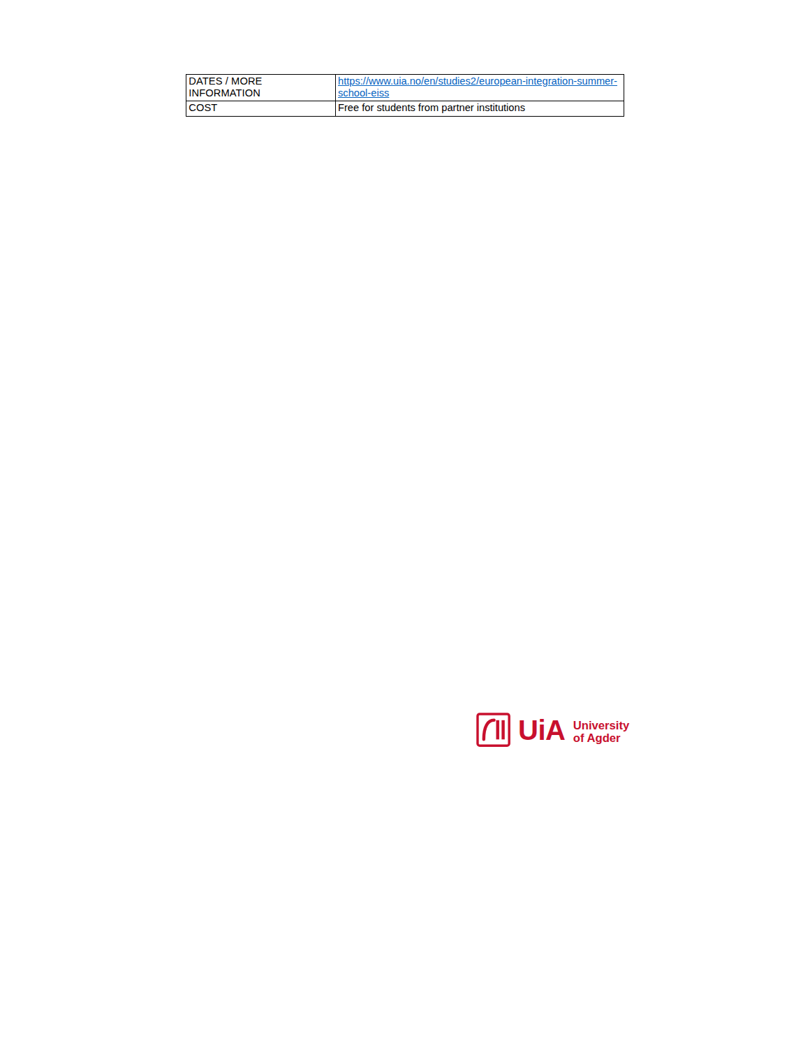| DATES / MORE INFORMATION | https://www.uia.no/en/studies2/european-integration-summer-school-eiss |
| COST | Free for students from partner institutions |
UiA
University of Agder